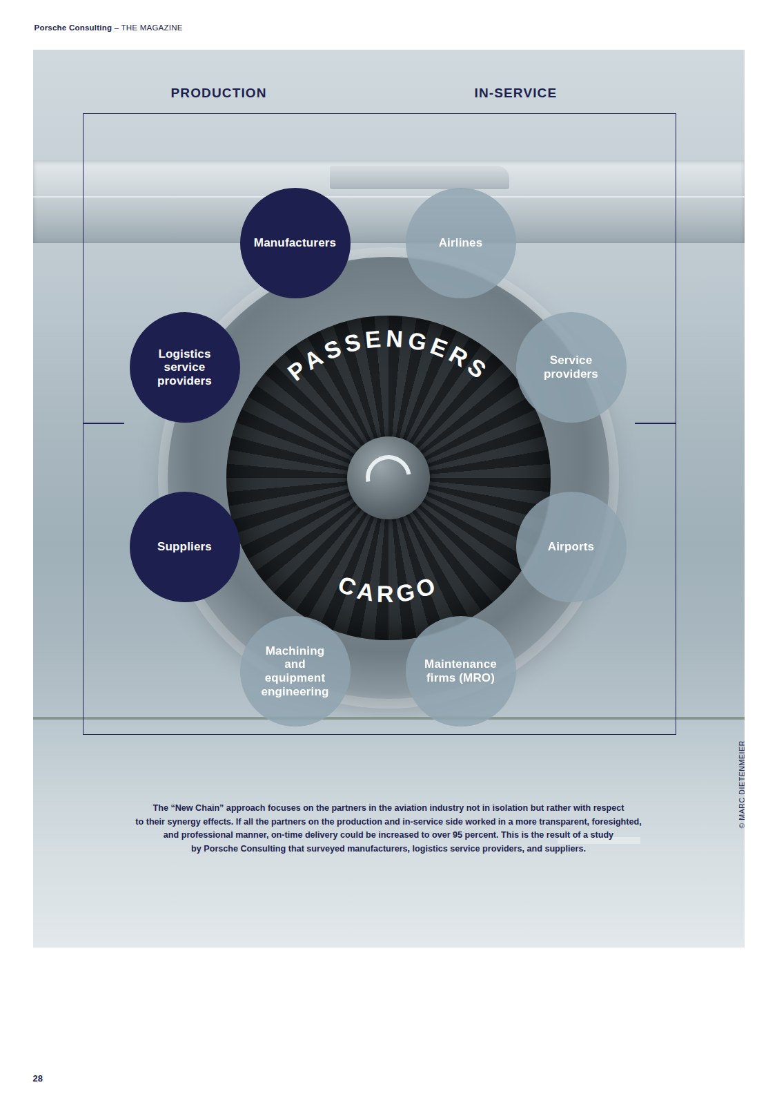Porsche Consulting – THE MAGAZINE
PRODUCTION
IN-SERVICE
PASSENGERS CARGO
Manufacturers
Logistics
service
providers
Suppliers
Machining
and
equipment
engineering
Airlines
Service
providers
Airports
Maintenance
firms (MRO)
© MARC DIETENMEIER
The “New Chain” approach focuses on the partners in the aviation industry not in isolation but rather with respect
to their synergy effects. If all the partners on the production and in-service side worked in a more transparent, foresighted,
and professional manner, on-time delivery could be increased to over 95 percent. This is the result of a study
by Porsche Consulting that surveyed manufacturers, logistics service providers, and suppliers.
28